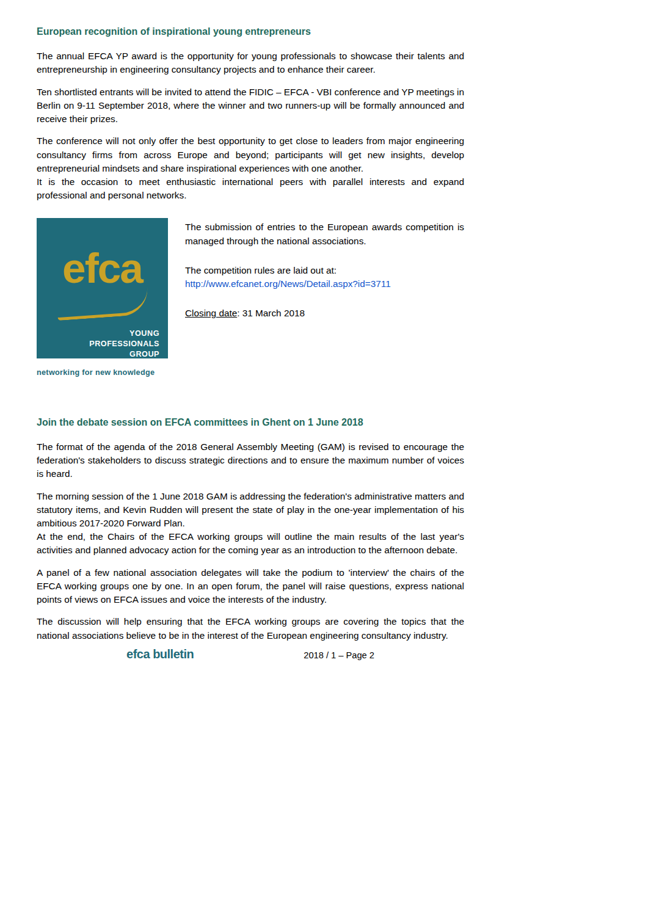European recognition of inspirational young entrepreneurs
The annual EFCA YP award is the opportunity for young professionals to showcase their talents and entrepreneurship in engineering consultancy projects and to enhance their career.
Ten shortlisted entrants will be invited to attend the FIDIC – EFCA - VBI conference and YP meetings in Berlin on 9-11 September 2018, where the winner and two runners-up will be formally announced and receive their prizes.
The conference will not only offer the best opportunity to get close to leaders from major engineering consultancy firms from across Europe and beyond; participants will get new insights, develop entrepreneurial mindsets and share inspirational experiences with one another.
It is the occasion to meet enthusiastic international peers with parallel interests and expand professional and personal networks.
efca
YOUNG
PROFESSIONALS
GROUP
networking for new knowledge
The submission of entries to the European awards competition is managed through the national associations.
The competition rules are laid out at:
http://www.efcanet.org/News/Detail.aspx?id=3711
Closing date: 31 March 2018
Join the debate session on EFCA committees in Ghent on 1 June 2018
The format of the agenda of the 2018 General Assembly Meeting (GAM) is revised to encourage the federation's stakeholders to discuss strategic directions and to ensure the maximum number of voices is heard.
The morning session of the 1 June 2018 GAM is addressing the federation's administrative matters and statutory items, and Kevin Rudden will present the state of play in the one-year implementation of his ambitious 2017-2020 Forward Plan.
At the end, the Chairs of the EFCA working groups will outline the main results of the last year's activities and planned advocacy action for the coming year as an introduction to the afternoon debate.
A panel of a few national association delegates will take the podium to 'interview' the chairs of the EFCA working groups one by one. In an open forum, the panel will raise questions, express national points of views on EFCA issues and voice the interests of the industry.
The discussion will help ensuring that the EFCA working groups are covering the topics that the national associations believe to be in the interest of the European engineering consultancy industry.
efca bulletin
2018 / 1 – Page 2